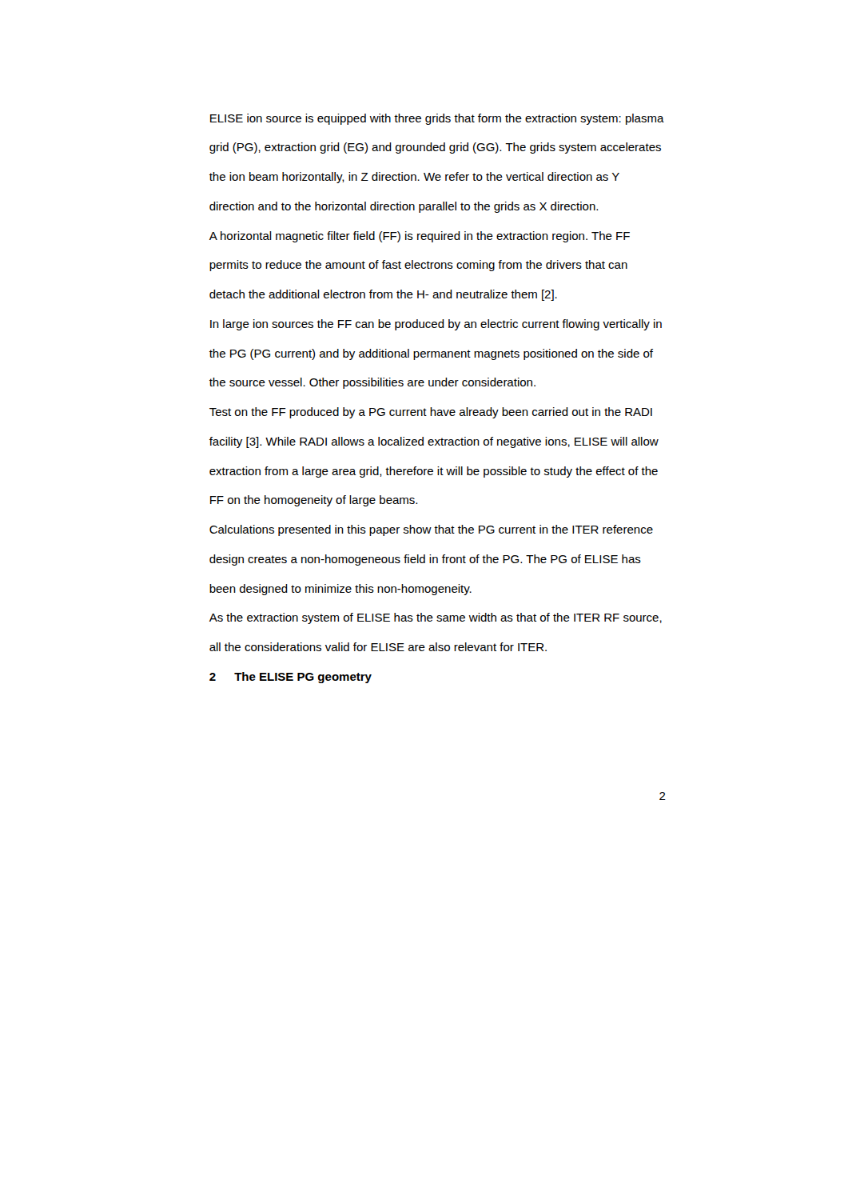ELISE ion source is equipped with three grids that form the extraction system: plasma grid (PG), extraction grid (EG) and grounded grid (GG). The grids system accelerates the ion beam horizontally, in Z direction. We refer to the vertical direction as Y direction and to the horizontal direction parallel to the grids as X direction.
A horizontal magnetic filter field (FF) is required in the extraction region. The FF permits to reduce the amount of fast electrons coming from the drivers that can detach the additional electron from the H- and neutralize them [2].
In large ion sources the FF can be produced by an electric current flowing vertically in the PG (PG current) and by additional permanent magnets positioned on the side of the source vessel. Other possibilities are under consideration.
Test on the FF produced by a PG current have already been carried out in the RADI facility [3]. While RADI allows a localized extraction of negative ions, ELISE will allow extraction from a large area grid, therefore it will be possible to study the effect of the FF on the homogeneity of large beams.
Calculations presented in this paper show that the PG current in the ITER reference
design creates a non-homogeneous field in front of the PG. The PG of ELISE has been designed to minimize this non-homogeneity.
As the extraction system of ELISE has the same width as that of the ITER RF source, all the considerations valid for ELISE are also relevant for ITER.
2 The ELISE PG geometry
2